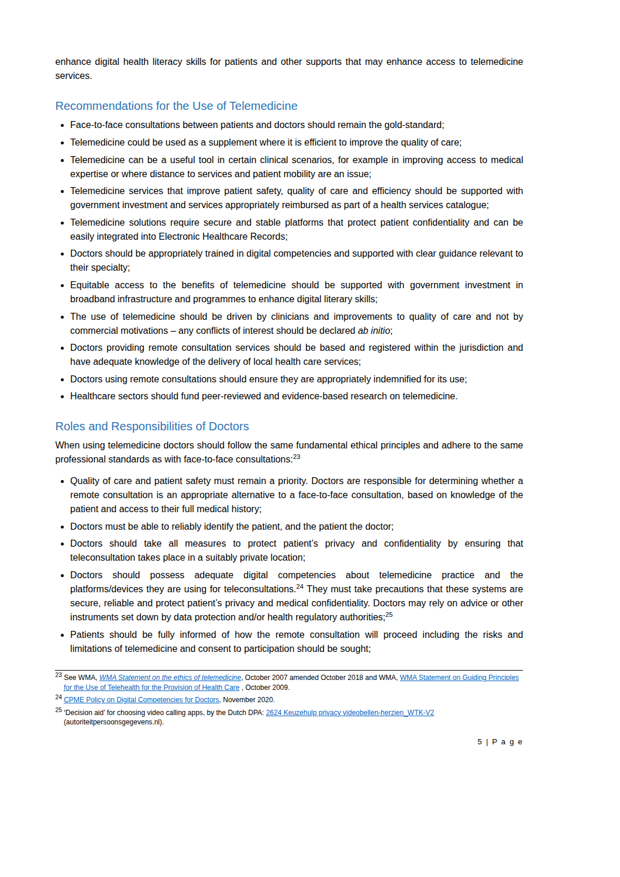enhance digital health literacy skills for patients and other supports that may enhance access to telemedicine services.
Recommendations for the Use of Telemedicine
Face-to-face consultations between patients and doctors should remain the gold-standard;
Telemedicine could be used as a supplement where it is efficient to improve the quality of care;
Telemedicine can be a useful tool in certain clinical scenarios, for example in improving access to medical expertise or where distance to services and patient mobility are an issue;
Telemedicine services that improve patient safety, quality of care and efficiency should be supported with government investment and services appropriately reimbursed as part of a health services catalogue;
Telemedicine solutions require secure and stable platforms that protect patient confidentiality and can be easily integrated into Electronic Healthcare Records;
Doctors should be appropriately trained in digital competencies and supported with clear guidance relevant to their specialty;
Equitable access to the benefits of telemedicine should be supported with government investment in broadband infrastructure and programmes to enhance digital literary skills;
The use of telemedicine should be driven by clinicians and improvements to quality of care and not by commercial motivations – any conflicts of interest should be declared ab initio;
Doctors providing remote consultation services should be based and registered within the jurisdiction and have adequate knowledge of the delivery of local health care services;
Doctors using remote consultations should ensure they are appropriately indemnified for its use;
Healthcare sectors should fund peer-reviewed and evidence-based research on telemedicine.
Roles and Responsibilities of Doctors
When using telemedicine doctors should follow the same fundamental ethical principles and adhere to the same professional standards as with face-to-face consultations:23
Quality of care and patient safety must remain a priority. Doctors are responsible for determining whether a remote consultation is an appropriate alternative to a face-to-face consultation, based on knowledge of the patient and access to their full medical history;
Doctors must be able to reliably identify the patient, and the patient the doctor;
Doctors should take all measures to protect patient’s privacy and confidentiality by ensuring that teleconsultation takes place in a suitably private location;
Doctors should possess adequate digital competencies about telemedicine practice and the platforms/devices they are using for teleconsultations.24 They must take precautions that these systems are secure, reliable and protect patient’s privacy and medical confidentiality. Doctors may rely on advice or other instruments set down by data protection and/or health regulatory authorities;25
Patients should be fully informed of how the remote consultation will proceed including the risks and limitations of telemedicine and consent to participation should be sought;
23 See WMA, WMA Statement on the ethics of telemedicine, October 2007 amended October 2018 and WMA, WMA Statement on Guiding Principles for the Use of Telehealth for the Provision of Health Care , October 2009.
24 CPME Policy on Digital Competencies for Doctors, November 2020.
25 ‘Decision aid’ for choosing video calling apps, by the Dutch DPA: 2624 Keuzehulp privacy videobellen-herzien_WTK-V2 (autoriteitpersoonsgegevens.nl).
5 | P a g e